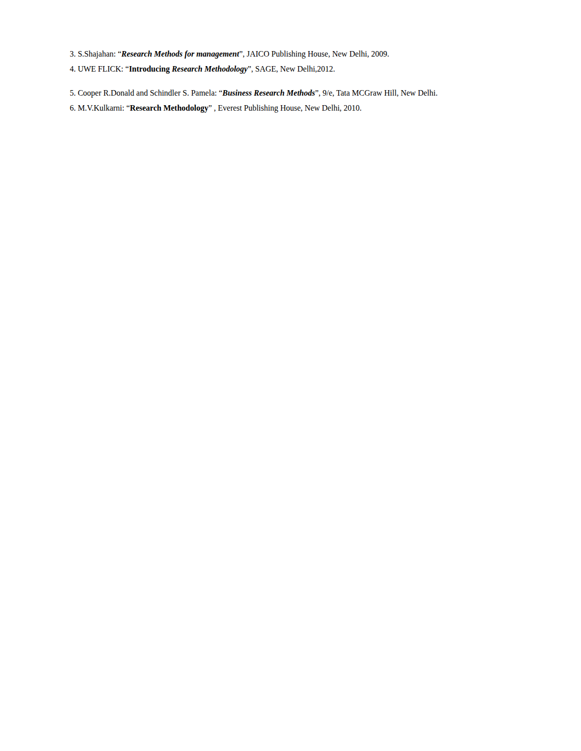S.Shajahan: “Research Methods for management”, JAICO Publishing House, New Delhi, 2009.
UWE FLICK: “Introducing Research Methodology”, SAGE, New Delhi,2012.
Cooper R.Donald and Schindler S. Pamela: “Business Research Methods”, 9/e, Tata MCGraw Hill, New Delhi.
M.V.Kulkarni: “Research Methodology” , Everest Publishing House, New Delhi, 2010.